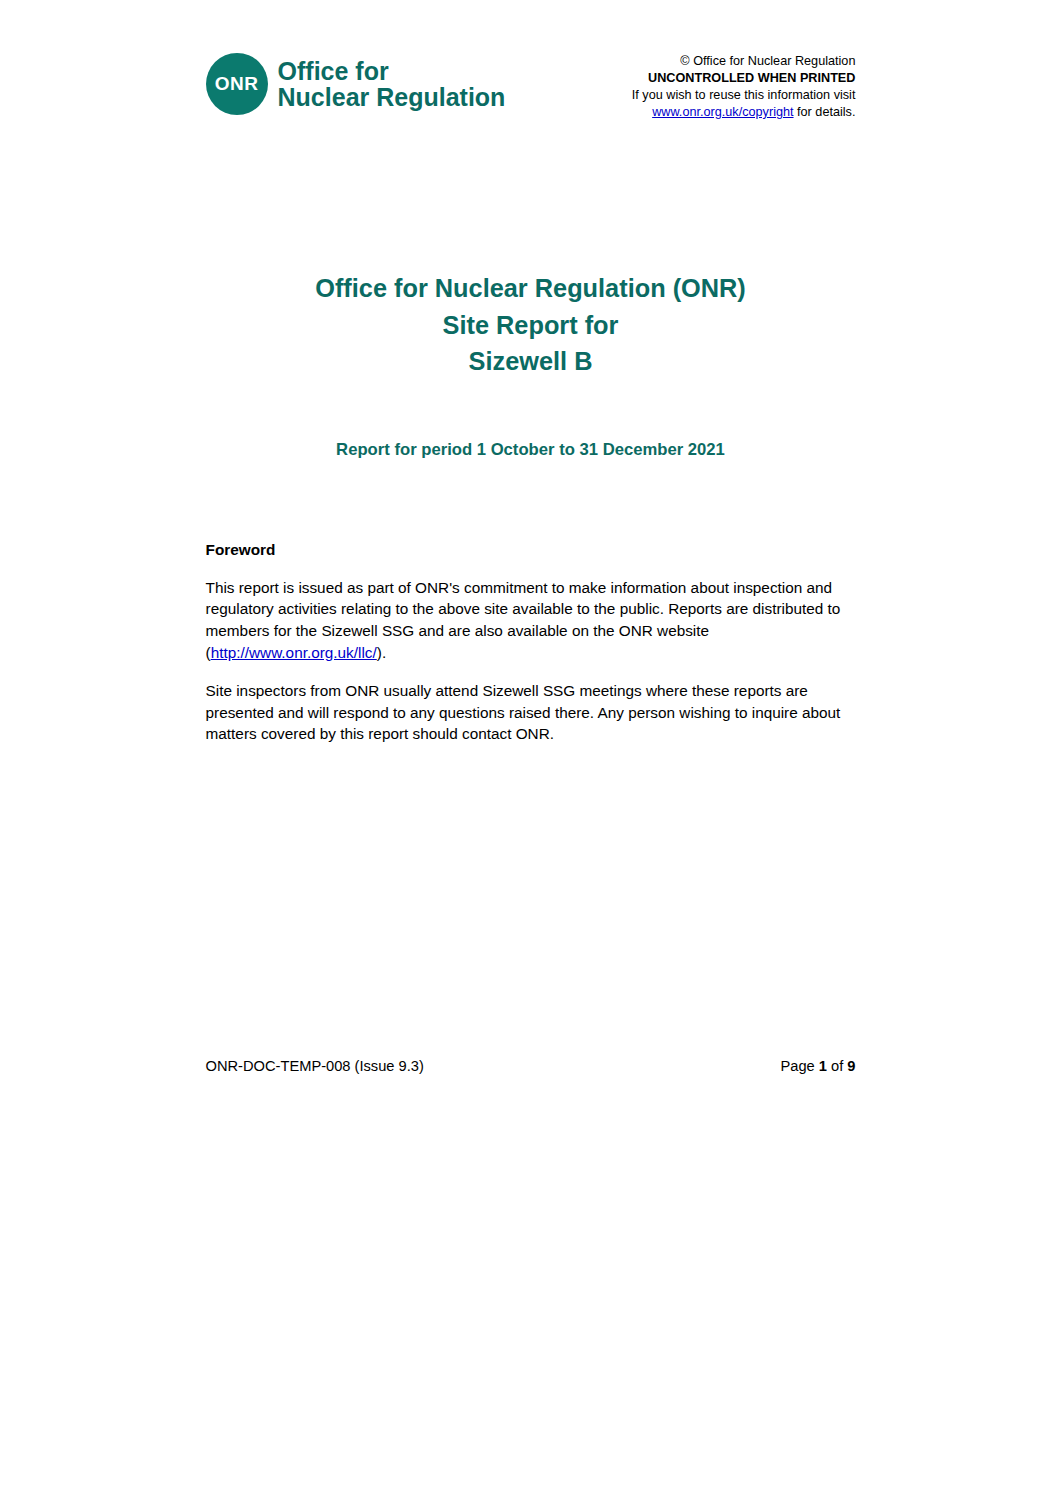ONR
Office for Nuclear Regulation
© Office for Nuclear Regulation
UNCONTROLLED WHEN PRINTED
If you wish to reuse this information visit
www.onr.org.uk/copyright for details.
Office for Nuclear Regulation (ONR)
Site Report for
Sizewell B
Report for period 1 October to 31 December 2021
Foreword
This report is issued as part of ONR's commitment to make information about inspection and regulatory activities relating to the above site available to the public. Reports are distributed to members for the Sizewell SSG and are also available on the ONR website (http://www.onr.org.uk/llc/).
Site inspectors from ONR usually attend Sizewell SSG meetings where these reports are presented and will respond to any questions raised there. Any person wishing to inquire about matters covered by this report should contact ONR.
ONR-DOC-TEMP-008 (Issue 9.3)
Page 1 of 9